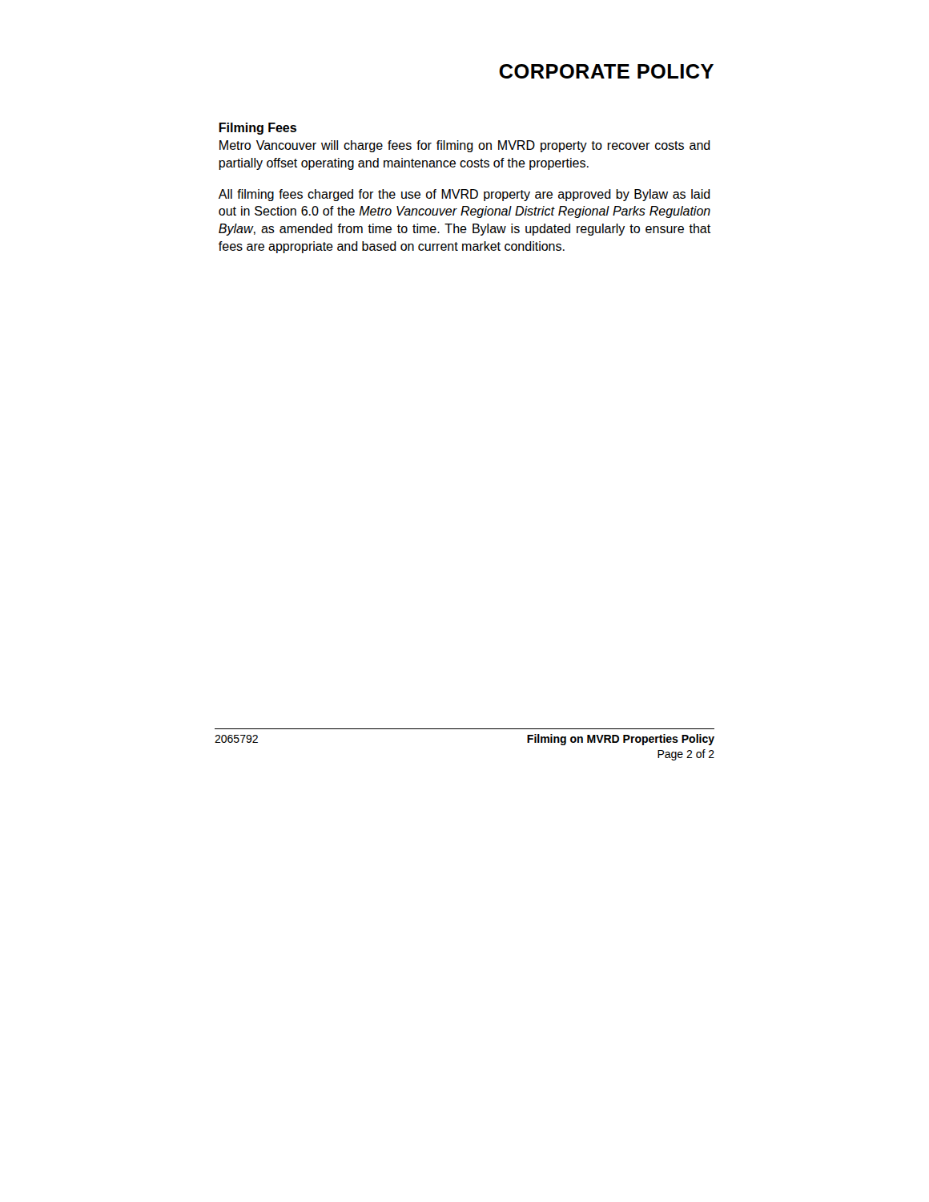CORPORATE POLICY
Filming Fees
Metro Vancouver will charge fees for filming on MVRD property to recover costs and partially offset operating and maintenance costs of the properties.
All filming fees charged for the use of MVRD property are approved by Bylaw as laid out in Section 6.0 of the Metro Vancouver Regional District Regional Parks Regulation Bylaw, as amended from time to time. The Bylaw is updated regularly to ensure that fees are appropriate and based on current market conditions.
2065792
Filming on MVRD Properties Policy Page 2 of 2